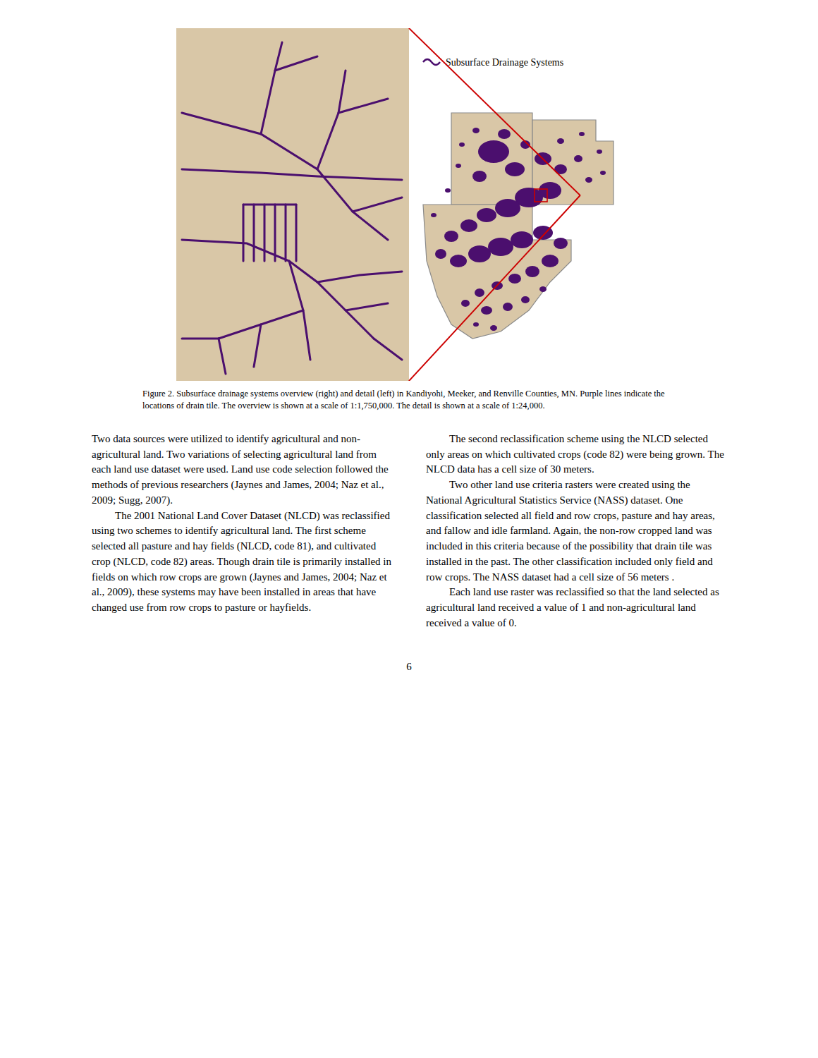Subsurface Drainage Systems
Figure 2. Subsurface drainage systems overview (right) and detail (left) in Kandiyohi, Meeker, and Renville Counties, MN. Purple lines indicate the locations of drain tile. The overview is shown at a scale of 1:1,750,000. The detail is shown at a scale of 1:24,000.
Two data sources were utilized to identify agricultural and non-agricultural land. Two variations of selecting agricultural land from each land use dataset were used. Land use code selection followed the methods of previous researchers (Jaynes and James, 2004; Naz et al., 2009; Sugg, 2007).
The 2001 National Land Cover Dataset (NLCD) was reclassified using two schemes to identify agricultural land. The first scheme selected all pasture and hay fields (NLCD, code 81), and cultivated crop (NLCD, code 82) areas. Though drain tile is primarily installed in fields on which row crops are grown (Jaynes and James, 2004; Naz et al., 2009), these systems may have been installed in areas that have changed use from row crops to pasture or hayfields.
The second reclassification scheme using the NLCD selected only areas on which cultivated crops (code 82) were being grown. The NLCD data has a cell size of 30 meters.
Two other land use criteria rasters were created using the National Agricultural Statistics Service (NASS) dataset. One classification selected all field and row crops, pasture and hay areas, and fallow and idle farmland. Again, the non-row cropped land was included in this criteria because of the possibility that drain tile was installed in the past. The other classification included only field and row crops. The NASS dataset had a cell size of 56 meters .
Each land use raster was reclassified so that the land selected as agricultural land received a value of 1 and non-agricultural land received a value of 0.
6